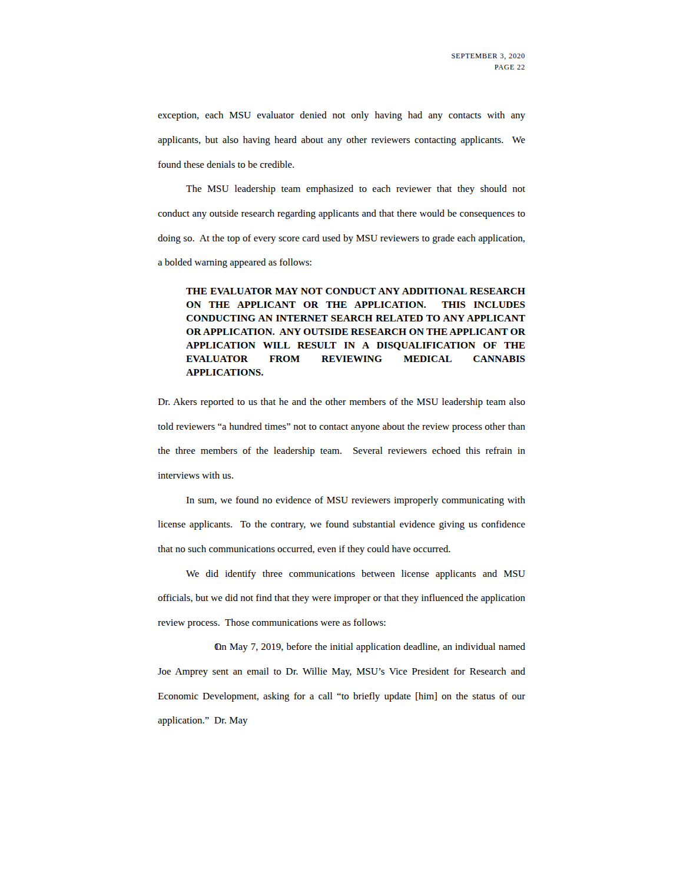SEPTEMBER 3, 2020 PAGE 22
exception, each MSU evaluator denied not only having had any contacts with any applicants, but also having heard about any other reviewers contacting applicants. We found these denials to be credible.
The MSU leadership team emphasized to each reviewer that they should not conduct any outside research regarding applicants and that there would be consequences to doing so. At the top of every score card used by MSU reviewers to grade each application, a bolded warning appeared as follows:
THE EVALUATOR MAY NOT CONDUCT ANY ADDITIONAL RESEARCH ON THE APPLICANT OR THE APPLICATION. THIS INCLUDES CONDUCTING AN INTERNET SEARCH RELATED TO ANY APPLICANT OR APPLICATION. ANY OUTSIDE RESEARCH ON THE APPLICANT OR APPLICATION WILL RESULT IN A DISQUALIFICATION OF THE EVALUATOR FROM REVIEWING MEDICAL CANNABIS APPLICATIONS.
Dr. Akers reported to us that he and the other members of the MSU leadership team also told reviewers “a hundred times” not to contact anyone about the review process other than the three members of the leadership team. Several reviewers echoed this refrain in interviews with us.
In sum, we found no evidence of MSU reviewers improperly communicating with license applicants. To the contrary, we found substantial evidence giving us confidence that no such communications occurred, even if they could have occurred.
We did identify three communications between license applicants and MSU officials, but we did not find that they were improper or that they influenced the application review process. Those communications were as follows:
1. On May 7, 2019, before the initial application deadline, an individual named Joe Amprey sent an email to Dr. Willie May, MSU’s Vice President for Research and Economic Development, asking for a call “to briefly update [him] on the status of our application.” Dr. May